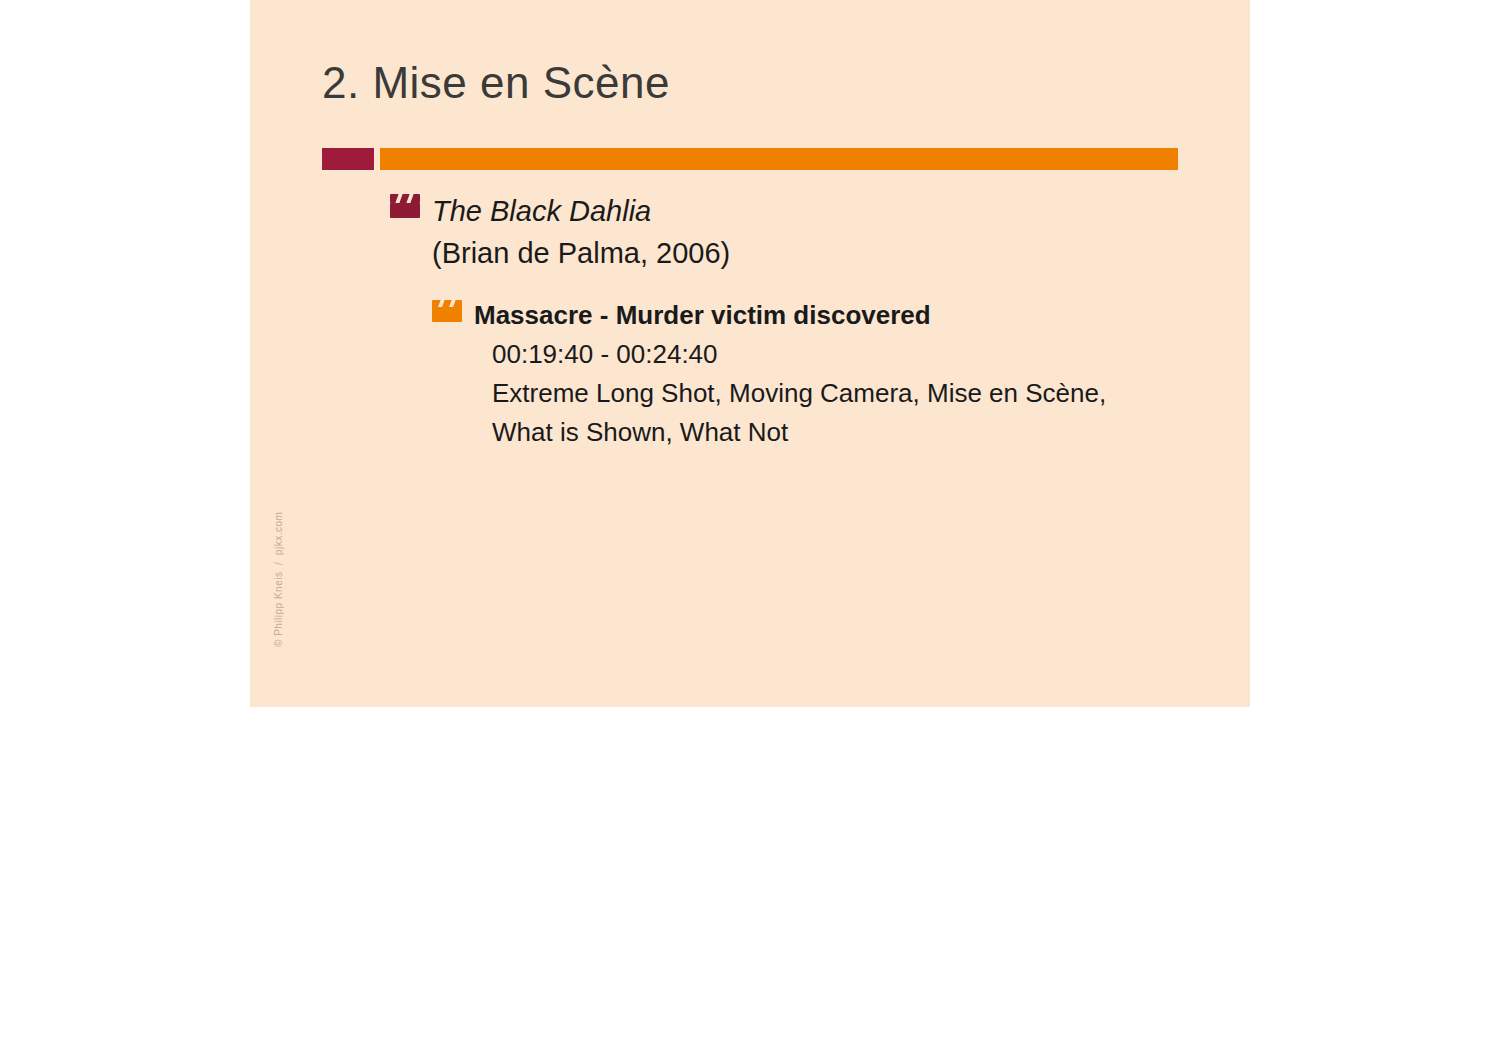2. Mise en Scène
The Black Dahlia (Brian de Palma, 2006)
Massacre - Murder victim discovered 00:19:40 - 00:24:40 Extreme Long Shot, Moving Camera, Mise en Scène, What is Shown, What Not
© Philipp Kneis / pjkx.com